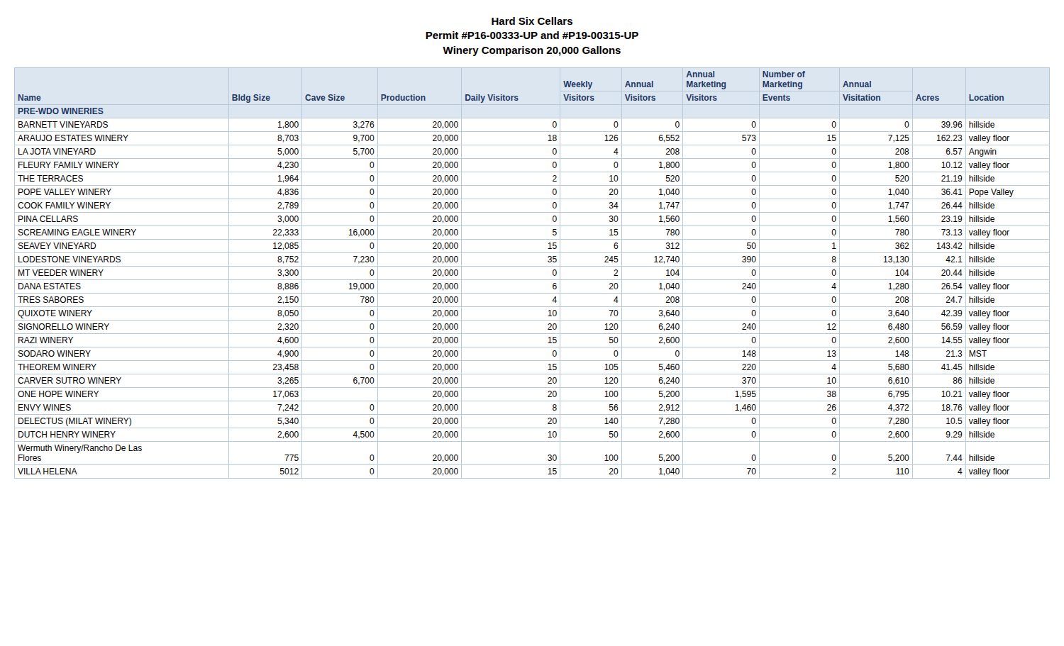Hard Six Cellars
Permit #P16-00333-UP and #P19-00315-UP
Winery Comparison 20,000 Gallons
| Name | Bldg Size | Cave Size | Production | Daily Visitors | Weekly | Annual | Annual Marketing | Number of Marketing | Annual | Acres | Location |
| --- | --- | --- | --- | --- | --- | --- | --- | --- | --- | --- | --- |
| Visitors | Visitors | Visitors | Events | Visitation |
| PRE-WDO WINERIES | | | | | | | | | | | |
| BARNETT VINEYARDS | 1,800 | 3,276 | 20,000 | 0 | 0 | 0 | 0 | 0 | 0 | 39.96 | hillside |
| ARAUJO ESTATES WINERY | 8,703 | 9,700 | 20,000 | 18 | 126 | 6,552 | 573 | 15 | 7,125 | 162.23 | valley floor |
| LA JOTA VINEYARD | 5,000 | 5,700 | 20,000 | 0 | 4 | 208 | 0 | 0 | 208 | 6.57 | Angwin |
| FLEURY FAMILY WINERY | 4,230 | 0 | 20,000 | 0 | 0 | 1,800 | 0 | 0 | 1,800 | 10.12 | valley floor |
| THE TERRACES | 1,964 | 0 | 20,000 | 2 | 10 | 520 | 0 | 0 | 520 | 21.19 | hillside |
| POPE VALLEY WINERY | 4,836 | 0 | 20,000 | 0 | 20 | 1,040 | 0 | 0 | 1,040 | 36.41 | Pope Valley |
| COOK FAMILY WINERY | 2,789 | 0 | 20,000 | 0 | 34 | 1,747 | 0 | 0 | 1,747 | 26.44 | hillside |
| PINA CELLARS | 3,000 | 0 | 20,000 | 0 | 30 | 1,560 | 0 | 0 | 1,560 | 23.19 | hillside |
| SCREAMING EAGLE WINERY | 22,333 | 16,000 | 20,000 | 5 | 15 | 780 | 0 | 0 | 780 | 73.13 | valley floor |
| SEAVEY VINEYARD | 12,085 | 0 | 20,000 | 15 | 6 | 312 | 50 | 1 | 362 | 143.42 | hillside |
| LODESTONE VINEYARDS | 8,752 | 7,230 | 20,000 | 35 | 245 | 12,740 | 390 | 8 | 13,130 | 42.1 | hillside |
| MT VEEDER WINERY | 3,300 | 0 | 20,000 | 0 | 2 | 104 | 0 | 0 | 104 | 20.44 | hillside |
| DANA ESTATES | 8,886 | 19,000 | 20,000 | 6 | 20 | 1,040 | 240 | 4 | 1,280 | 26.54 | valley floor |
| TRES SABORES | 2,150 | 780 | 20,000 | 4 | 4 | 208 | 0 | 0 | 208 | 24.7 | hillside |
| QUIXOTE WINERY | 8,050 | 0 | 20,000 | 10 | 70 | 3,640 | 0 | 0 | 3,640 | 42.39 | valley floor |
| SIGNORELLO WINERY | 2,320 | 0 | 20,000 | 20 | 120 | 6,240 | 240 | 12 | 6,480 | 56.59 | valley floor |
| RAZI WINERY | 4,600 | 0 | 20,000 | 15 | 50 | 2,600 | 0 | 0 | 2,600 | 14.55 | valley floor |
| SODARO WINERY | 4,900 | 0 | 20,000 | 0 | 0 | 0 | 148 | 13 | 148 | 21.3 | MST |
| THEOREM WINERY | 23,458 | 0 | 20,000 | 15 | 105 | 5,460 | 220 | 4 | 5,680 | 41.45 | hillside |
| CARVER SUTRO WINERY | 3,265 | 6,700 | 20,000 | 20 | 120 | 6,240 | 370 | 10 | 6,610 | 86 | hillside |
| ONE HOPE WINERY | 17,063 | | 20,000 | 20 | 100 | 5,200 | 1,595 | 38 | 6,795 | 10.21 | valley floor |
| ENVY WINES | 7,242 | 0 | 20,000 | 8 | 56 | 2,912 | 1,460 | 26 | 4,372 | 18.76 | valley floor |
| DELECTUS (MILAT WINERY) | 5,340 | 0 | 20,000 | 20 | 140 | 7,280 | 0 | 0 | 7,280 | 10.5 | valley floor |
| DUTCH HENRY WINERY | 2,600 | 4,500 | 20,000 | 10 | 50 | 2,600 | 0 | 0 | 2,600 | 9.29 | hillside |
| Wermuth Winery/Rancho De Las Flores | 775 | 0 | 20,000 | 30 | 100 | 5,200 | 0 | 0 | 5,200 | 7.44 | hillside |
| VILLA HELENA | 5012 | 0 | 20,000 | 15 | 20 | 1,040 | 70 | 2 | 110 | 4 | valley floor |